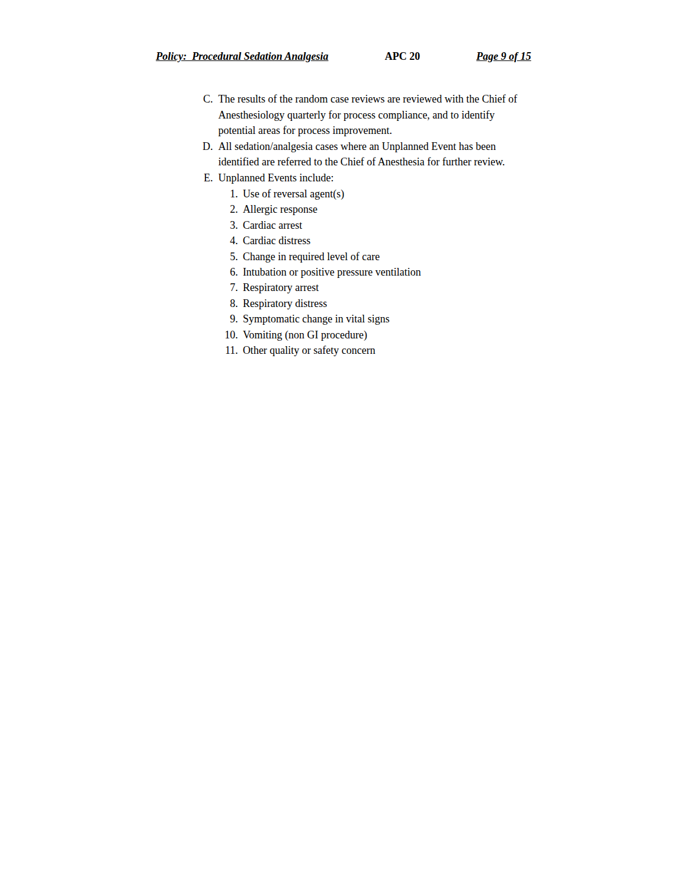Policy: Procedural Sedation Analgesia APC 20 Page 9 of 15
The results of the random case reviews are reviewed with the Chief of Anesthesiology quarterly for process compliance, and to identify potential areas for process improvement.
All sedation/analgesia cases where an Unplanned Event has been identified are referred to the Chief of Anesthesia for further review.
Unplanned Events include:
Use of reversal agent(s)
Allergic response
Cardiac arrest
Cardiac distress
Change in required level of care
Intubation or positive pressure ventilation
Respiratory arrest
Respiratory distress
Symptomatic change in vital signs
Vomiting (non GI procedure)
Other quality or safety concern